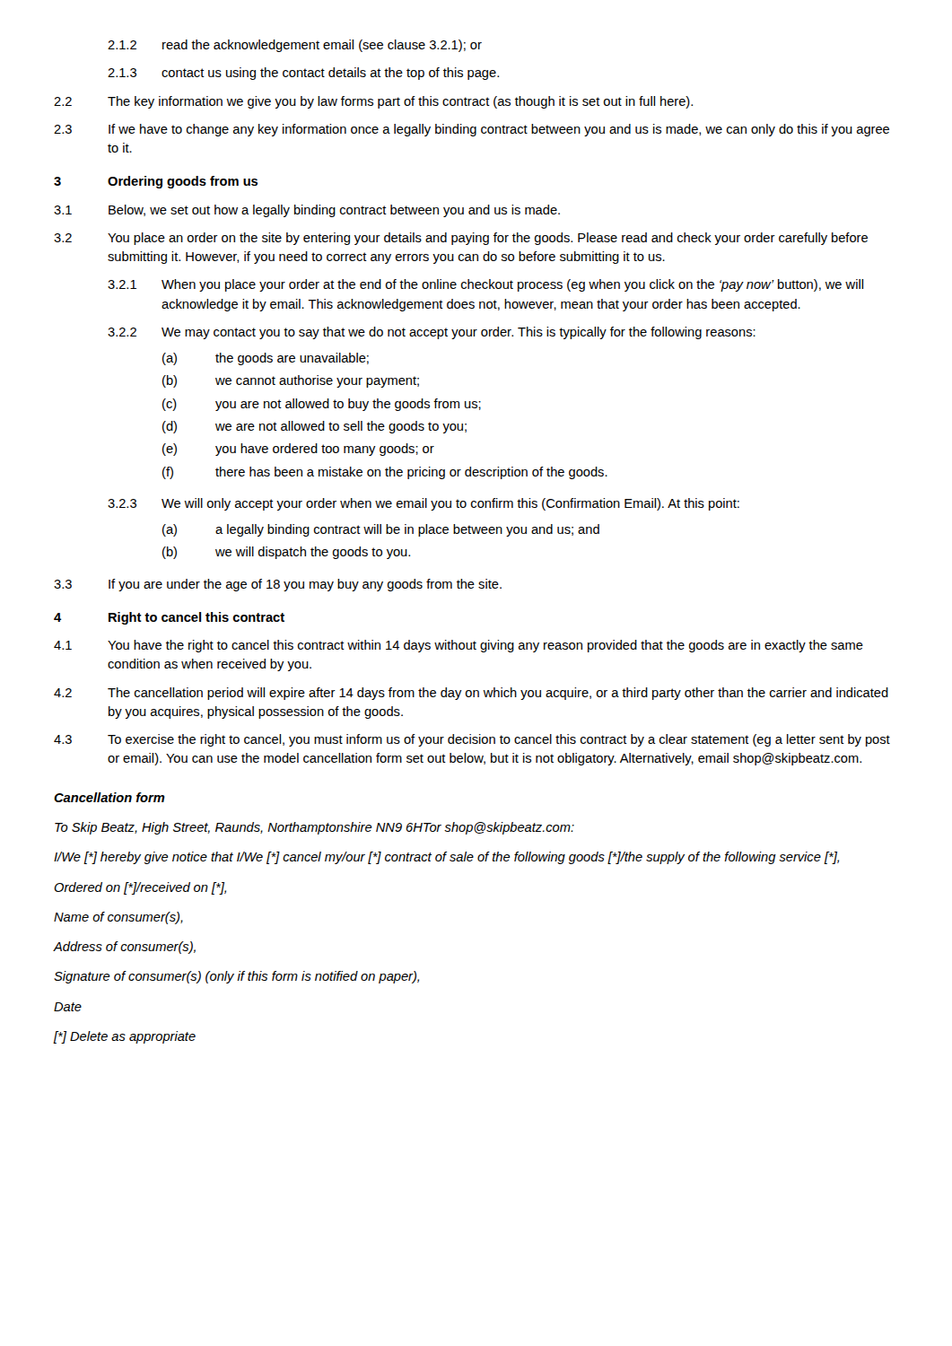2.1.2
read the acknowledgement email (see clause 3.2.1); or
2.1.3
contact us using the contact details at the top of this page.
2.2
The key information we give you by law forms part of this contract (as though it is set out in full here).
2.3
If we have to change any key information once a legally binding contract between you and us is made, we can only do this if you agree to it.
3 Ordering goods from us
3.1
Below, we set out how a legally binding contract between you and us is made.
3.2
You place an order on the site by entering your details and paying for the goods. Please read and check your order carefully before submitting it. However, if you need to correct any errors you can do so before submitting it to us.
3.2.1
When you place your order at the end of the online checkout process (eg when you click on the ‘pay now’ button), we will acknowledge it by email. This acknowledgement does not, however, mean that your order has been accepted.
3.2.2
We may contact you to say that we do not accept your order. This is typically for the following reasons:
(a) the goods are unavailable;
(b) we cannot authorise your payment;
(c) you are not allowed to buy the goods from us;
(d) we are not allowed to sell the goods to you;
(e) you have ordered too many goods; or
(f) there has been a mistake on the pricing or description of the goods.
3.2.3
We will only accept your order when we email you to confirm this (Confirmation Email). At this point:
(a) a legally binding contract will be in place between you and us; and
(b) we will dispatch the goods to you.
3.3
If you are under the age of 18 you may buy any goods from the site.
4 Right to cancel this contract
4.1
You have the right to cancel this contract within 14 days without giving any reason provided that the goods are in exactly the same condition as when received by you.
4.2
The cancellation period will expire after 14 days from the day on which you acquire, or a third party other than the carrier and indicated by you acquires, physical possession of the goods.
4.3
To exercise the right to cancel, you must inform us of your decision to cancel this contract by a clear statement (eg a letter sent by post or email). You can use the model cancellation form set out below, but it is not obligatory. Alternatively, email shop@skipbeatz.com.
Cancellation form
To Skip Beatz, High Street, Raunds, Northamptonshire NN9 6HTor shop@skipbeatz.com:
I/We [*] hereby give notice that I/We [*] cancel my/our [*] contract of sale of the following goods [*]/the supply of the following service [*],
Ordered on [*]/received on [*],
Name of consumer(s),
Address of consumer(s),
Signature of consumer(s) (only if this form is notified on paper),
Date
[*] Delete as appropriate